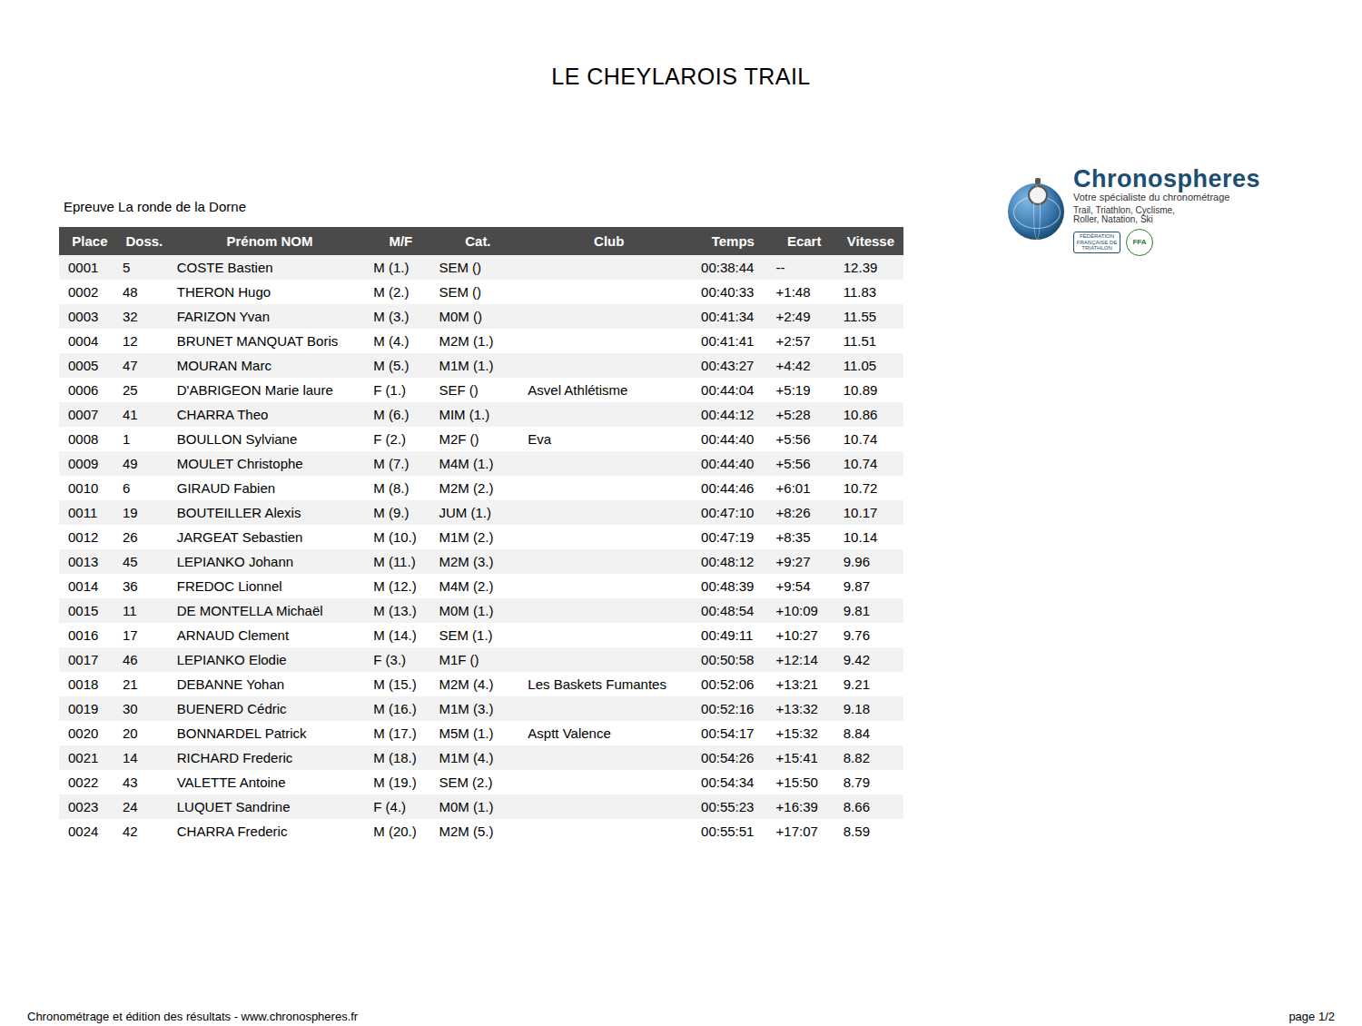LE CHEYLAROIS TRAIL
Chronospheres
Votre spécialiste du chronométrage
Trail, Triathlon, Cyclisme,
Roller, Natation, Ski
FÉDÉRATION
FRANÇAISE DE
TRIATHLON
FFA
Epreuve La ronde de la Dorne
| Place | Doss. | Prénom NOM | M/F | Cat. | Club | Temps | Ecart | Vitesse |
| --- | --- | --- | --- | --- | --- | --- | --- | --- |
| 0001 | 5 | COSTE Bastien | M (1.) | SEM () | | 00:38:44 | -- | 12.39 |
| 0002 | 48 | THERON Hugo | M (2.) | SEM () | | 00:40:33 | +1:48 | 11.83 |
| 0003 | 32 | FARIZON Yvan | M (3.) | M0M () | | 00:41:34 | +2:49 | 11.55 |
| 0004 | 12 | BRUNET MANQUAT Boris | M (4.) | M2M (1.) | | 00:41:41 | +2:57 | 11.51 |
| 0005 | 47 | MOURAN Marc | M (5.) | M1M (1.) | | 00:43:27 | +4:42 | 11.05 |
| 0006 | 25 | D'ABRIGEON Marie laure | F (1.) | SEF () | Asvel Athlétisme | 00:44:04 | +5:19 | 10.89 |
| 0007 | 41 | CHARRA Theo | M (6.) | MIM (1.) | | 00:44:12 | +5:28 | 10.86 |
| 0008 | 1 | BOULLON Sylviane | F (2.) | M2F () | Eva | 00:44:40 | +5:56 | 10.74 |
| 0009 | 49 | MOULET Christophe | M (7.) | M4M (1.) | | 00:44:40 | +5:56 | 10.74 |
| 0010 | 6 | GIRAUD Fabien | M (8.) | M2M (2.) | | 00:44:46 | +6:01 | 10.72 |
| 0011 | 19 | BOUTEILLER Alexis | M (9.) | JUM (1.) | | 00:47:10 | +8:26 | 10.17 |
| 0012 | 26 | JARGEAT Sebastien | M (10.) | M1M (2.) | | 00:47:19 | +8:35 | 10.14 |
| 0013 | 45 | LEPIANKO Johann | M (11.) | M2M (3.) | | 00:48:12 | +9:27 | 9.96 |
| 0014 | 36 | FREDOC Lionnel | M (12.) | M4M (2.) | | 00:48:39 | +9:54 | 9.87 |
| 0015 | 11 | DE MONTELLA Michaël | M (13.) | M0M (1.) | | 00:48:54 | +10:09 | 9.81 |
| 0016 | 17 | ARNAUD Clement | M (14.) | SEM (1.) | | 00:49:11 | +10:27 | 9.76 |
| 0017 | 46 | LEPIANKO Elodie | F (3.) | M1F () | | 00:50:58 | +12:14 | 9.42 |
| 0018 | 21 | DEBANNE Yohan | M (15.) | M2M (4.) | Les Baskets Fumantes | 00:52:06 | +13:21 | 9.21 |
| 0019 | 30 | BUENERD Cédric | M (16.) | M1M (3.) | | 00:52:16 | +13:32 | 9.18 |
| 0020 | 20 | BONNARDEL Patrick | M (17.) | M5M (1.) | Asptt Valence | 00:54:17 | +15:32 | 8.84 |
| 0021 | 14 | RICHARD Frederic | M (18.) | M1M (4.) | | 00:54:26 | +15:41 | 8.82 |
| 0022 | 43 | VALETTE Antoine | M (19.) | SEM (2.) | | 00:54:34 | +15:50 | 8.79 |
| 0023 | 24 | LUQUET Sandrine | F (4.) | M0M (1.) | | 00:55:23 | +16:39 | 8.66 |
| 0024 | 42 | CHARRA Frederic | M (20.) | M2M (5.) | | 00:55:51 | +17:07 | 8.59 |
Chronométrage et édition des résultats - www.chronospheres.fr page 1/2